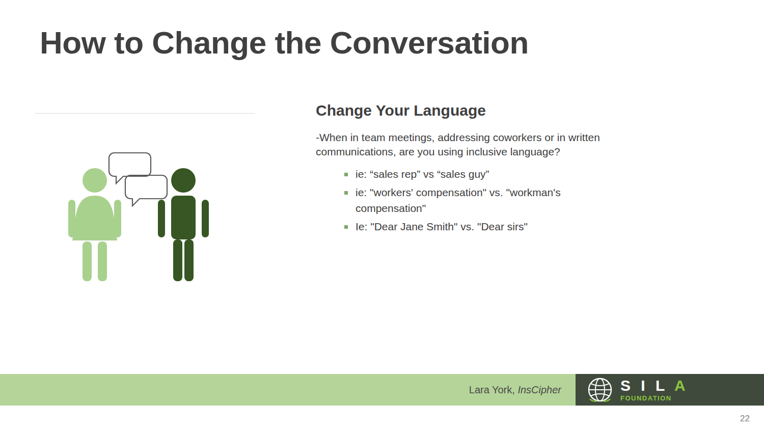How to Change the Conversation
Change Your Language
-When in team meetings, addressing coworkers or in written communications, are you using inclusive language?
ie: “sales rep” vs “sales guy”
ie: "workers' compensation" vs. "workman's compensation"
Ie: "Dear Jane Smith" vs. "Dear sirs"
Lara York, InsCipher
S I L A
FOUNDATION
22